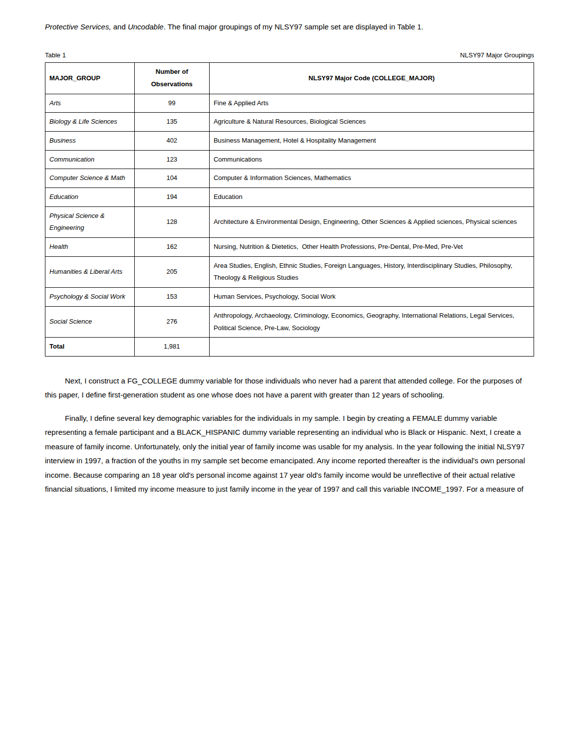Protective Services, and Uncodable. The final major groupings of my NLSY97 sample set are displayed in Table 1.
Table 1 NLSY97 Major Groupings
| MAJOR_GROUP | Number of Observations | NLSY97 Major Code (COLLEGE_MAJOR) |
| --- | --- | --- |
| Arts | 99 | Fine & Applied Arts |
| Biology & Life Sciences | 135 | Agriculture & Natural Resources, Biological Sciences |
| Business | 402 | Business Management, Hotel & Hospitality Management |
| Communication | 123 | Communications |
| Computer Science & Math | 104 | Computer & Information Sciences, Mathematics |
| Education | 194 | Education |
| Physical Science & Engineering | 128 | Architecture & Environmental Design, Engineering, Other Sciences & Applied sciences, Physical sciences |
| Health | 162 | Nursing, Nutrition & Dietetics, Other Health Professions, Pre-Dental, Pre-Med, Pre-Vet |
| Humanities & Liberal Arts | 205 | Area Studies, English, Ethnic Studies, Foreign Languages, History, Interdisciplinary Studies, Philosophy, Theology & Religious Studies |
| Psychology & Social Work | 153 | Human Services, Psychology, Social Work |
| Social Science | 276 | Anthropology, Archaeology, Criminology, Economics, Geography, International Relations, Legal Services, Political Science, Pre-Law, Sociology |
| Total | 1,981 | |
Next, I construct a FG_COLLEGE dummy variable for those individuals who never had a parent that attended college. For the purposes of this paper, I define first-generation student as one whose does not have a parent with greater than 12 years of schooling.
Finally, I define several key demographic variables for the individuals in my sample. I begin by creating a FEMALE dummy variable representing a female participant and a BLACK_HISPANIC dummy variable representing an individual who is Black or Hispanic. Next, I create a measure of family income. Unfortunately, only the initial year of family income was usable for my analysis. In the year following the initial NLSY97 interview in 1997, a fraction of the youths in my sample set become emancipated. Any income reported thereafter is the individual's own personal income. Because comparing an 18 year old's personal income against 17 year old's family income would be unreflective of their actual relative financial situations, I limited my income measure to just family income in the year of 1997 and call this variable INCOME_1997. For a measure of